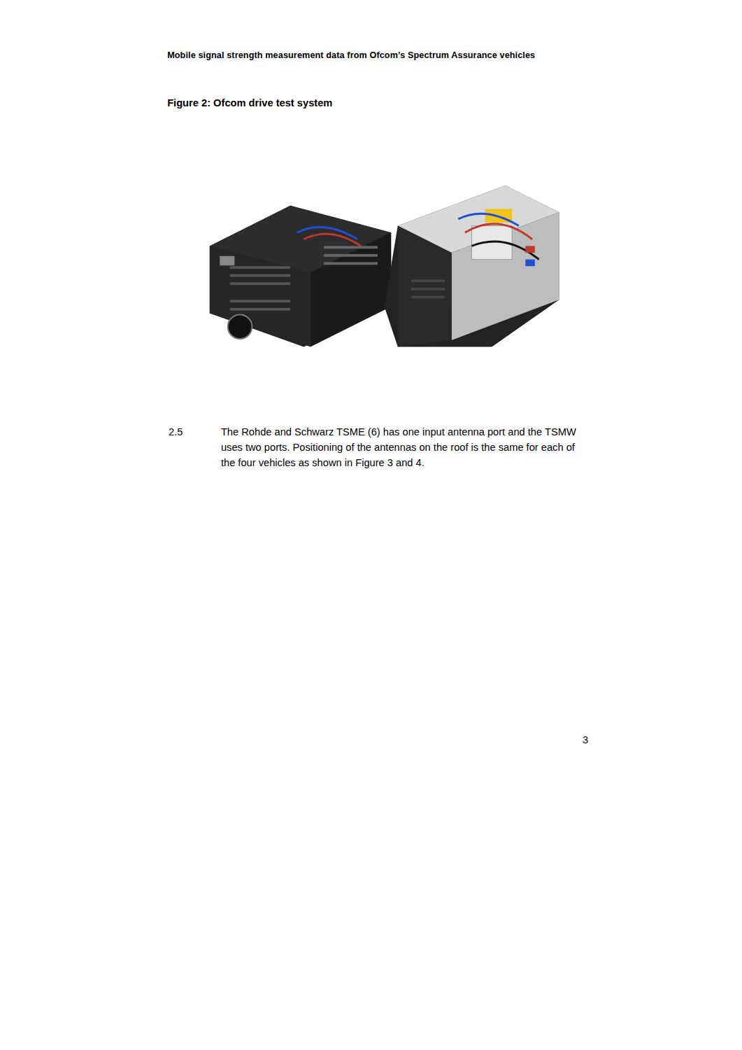Mobile signal strength measurement data from Ofcom’s Spectrum Assurance vehicles
Figure 2: Ofcom drive test system
2.5
The Rohde and Schwarz TSME (6) has one input antenna port and the TSMW uses two ports. Positioning of the antennas on the roof is the same for each of the four vehicles as shown in Figure 3 and 4.
3